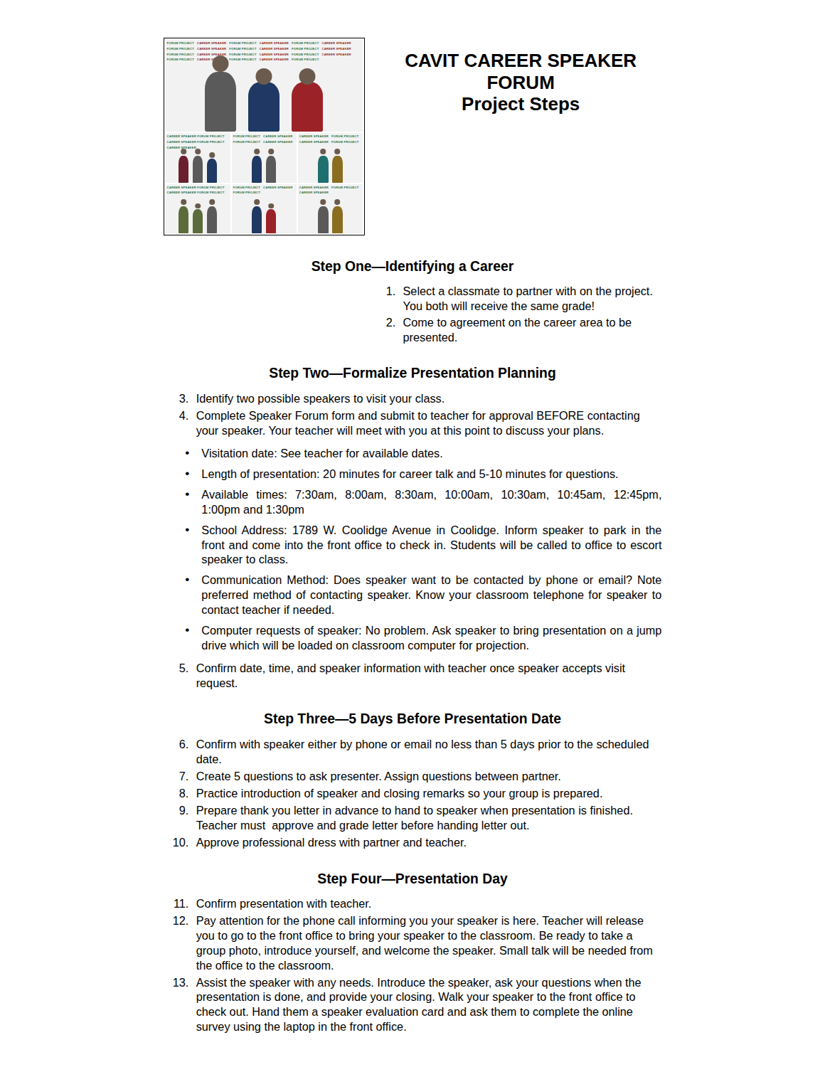FORUM PROJECT CAREER SPEAKER FORUM PROJECT CAREER SPEAKER FORUM PROJECT CAREER SPEAKER FORUM PROJECT CAREER SPEAKER FORUM PROJECT CAREER SPEAKER FORUM PROJECT CAREER SPEAKER FORUM PROJECT CAREER SPEAKER FORUM PROJECT CAREER SPEAKER FORUM PROJECT CAREER SPEAKER FORUM PROJECT CAREER SPEAKER FORUM PROJECT CAREER SPEAKER FORUM PROJECT
CAREER SPEAKER FORUM PROJECT CAREER SPEAKER FORUM PROJECT CAREER SPEAKER
FORUM PROJECT CAREER SPEAKER FORUM PROJECT CAREER SPEAKER
CAREER SPEAKER FORUM PROJECT CAREER SPEAKER FORUM PROJECT
CAREER SPEAKER FORUM PROJECT CAREER SPEAKER FORUM PROJECT
FORUM PROJECT CAREER SPEAKER FORUM PROJECT
CAREER SPEAKER FORUM PROJECT CAREER SPEAKER
CAVIT CAREER SPEAKER FORUM
Project Steps
Step One—Identifying a Career
Select a classmate to partner with on the project. You both will receive the same grade!
Come to agreement on the career area to be presented.
Step Two—Formalize Presentation Planning
Identify two possible speakers to visit your class.
Complete Speaker Forum form and submit to teacher for approval BEFORE contacting your speaker. Your teacher will meet with you at this point to discuss your plans.
Visitation date: See teacher for available dates.
Length of presentation: 20 minutes for career talk and 5-10 minutes for questions.
Available times: 7:30am, 8:00am, 8:30am, 10:00am, 10:30am, 10:45am, 12:45pm, 1:00pm and 1:30pm
School Address: 1789 W. Coolidge Avenue in Coolidge. Inform speaker to park in the front and come into the front office to check in. Students will be called to office to escort speaker to class.
Communication Method: Does speaker want to be contacted by phone or email? Note preferred method of contacting speaker. Know your classroom telephone for speaker to contact teacher if needed.
Computer requests of speaker: No problem. Ask speaker to bring presentation on a jump drive which will be loaded on classroom computer for projection.
Confirm date, time, and speaker information with teacher once speaker accepts visit request.
Step Three—5 Days Before Presentation Date
Confirm with speaker either by phone or email no less than 5 days prior to the scheduled date.
Create 5 questions to ask presenter. Assign questions between partner.
Practice introduction of speaker and closing remarks so your group is prepared.
Prepare thank you letter in advance to hand to speaker when presentation is finished. Teacher must approve and grade letter before handing letter out.
Approve professional dress with partner and teacher.
Step Four—Presentation Day
Confirm presentation with teacher.
Pay attention for the phone call informing you your speaker is here. Teacher will release you to go to the front office to bring your speaker to the classroom. Be ready to take a group photo, introduce yourself, and welcome the speaker. Small talk will be needed from the office to the classroom.
Assist the speaker with any needs. Introduce the speaker, ask your questions when the presentation is done, and provide your closing. Walk your speaker to the front office to check out. Hand them a speaker evaluation card and ask them to complete the online survey using the laptop in the front office.